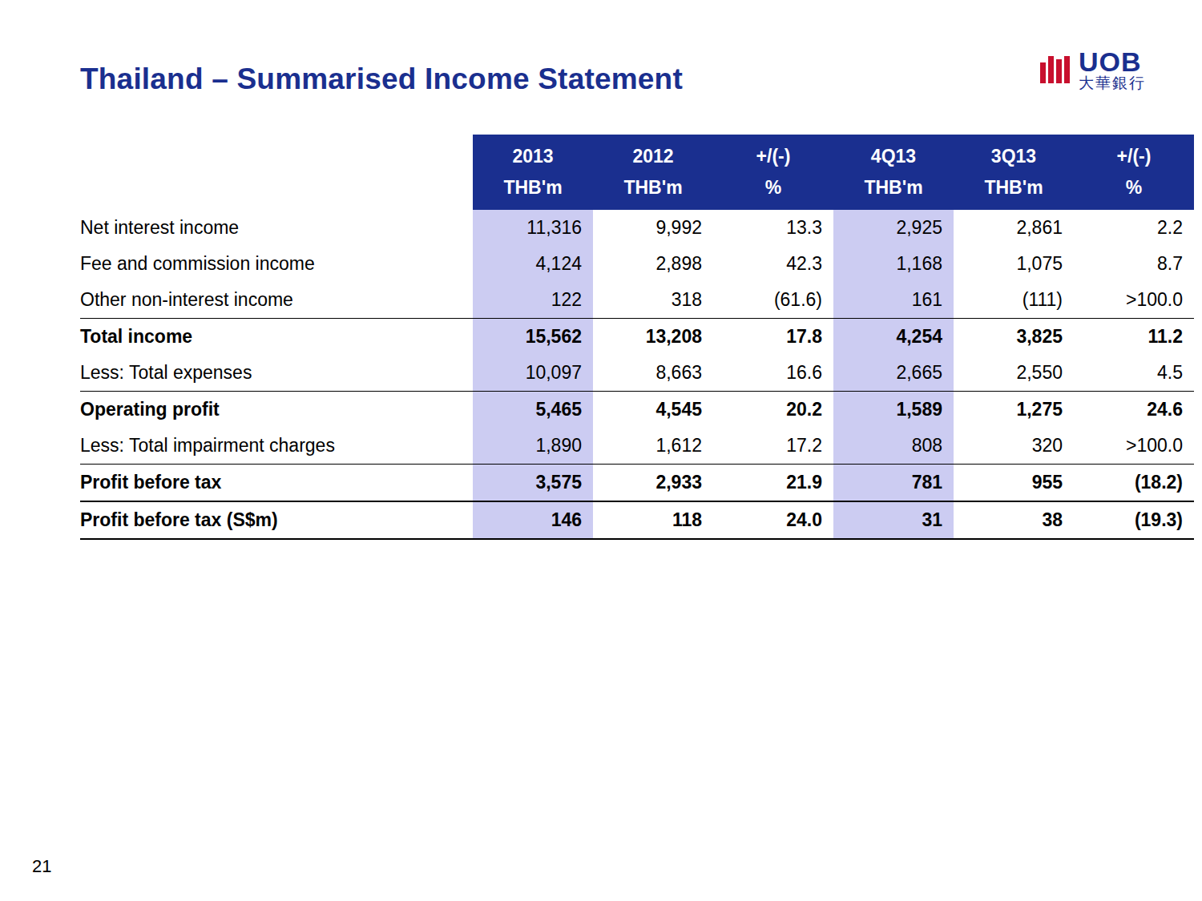Thailand – Summarised Income Statement
UOB
大華銀行
| | 2013 | 2012 | +/(-) | 4Q13 | 3Q13 | +/(-) |
| --- | --- | --- | --- | --- | --- | --- |
| | THB'm | THB'm | % | THB'm | THB'm | % |
| Net interest income | 11,316 | 9,992 | 13.3 | 2,925 | 2,861 | 2.2 |
| Fee and commission income | 4,124 | 2,898 | 42.3 | 1,168 | 1,075 | 8.7 |
| Other non-interest income | 122 | 318 | (61.6) | 161 | (111) | >100.0 |
| Total income | 15,562 | 13,208 | 17.8 | 4,254 | 3,825 | 11.2 |
| Less: Total expenses | 10,097 | 8,663 | 16.6 | 2,665 | 2,550 | 4.5 |
| Operating profit | 5,465 | 4,545 | 20.2 | 1,589 | 1,275 | 24.6 |
| Less: Total impairment charges | 1,890 | 1,612 | 17.2 | 808 | 320 | >100.0 |
| Profit before tax | 3,575 | 2,933 | 21.9 | 781 | 955 | (18.2) |
| Profit before tax (S$m) | 146 | 118 | 24.0 | 31 | 38 | (19.3) |
21